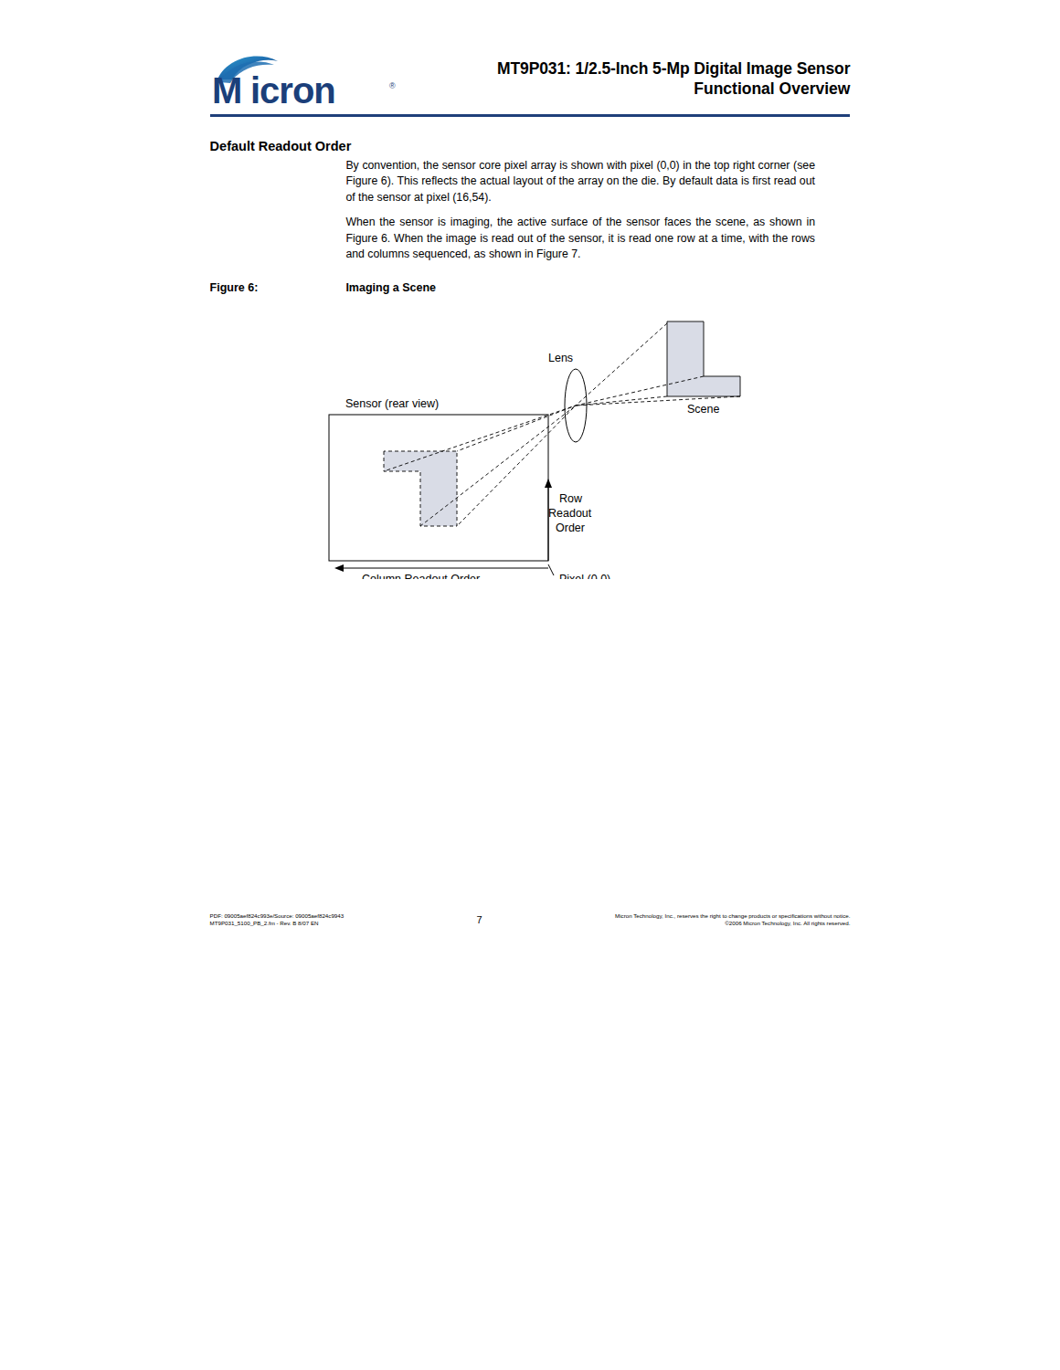M icron ®
MT9P031: 1/2.5-Inch 5-Mp Digital Image Sensor
Functional Overview
Default Readout Order
By convention, the sensor core pixel array is shown with pixel (0,0) in the top right corner (see Figure 6). This reflects the actual layout of the array on the die. By default data is first read out of the sensor at pixel (16,54).
When the sensor is imaging, the active surface of the sensor faces the scene, as shown in Figure 6. When the image is read out of the sensor, it is read one row at a time, with the rows and columns sequenced, as shown in Figure 7.
Figure 6:
Imaging a Scene
Scene Lens Sensor (rear view) Row Readout Order Column Readout Order Pixel (0,0)
PDF: 09005aef824c993e/Source: 09005aef824c9943
MT9P031_5100_PB_2.fm - Rev. B 8/07 EN
7
Micron Technology, Inc., reserves the right to change products or specifications without notice.
©2006 Micron Technology, Inc. All rights reserved.